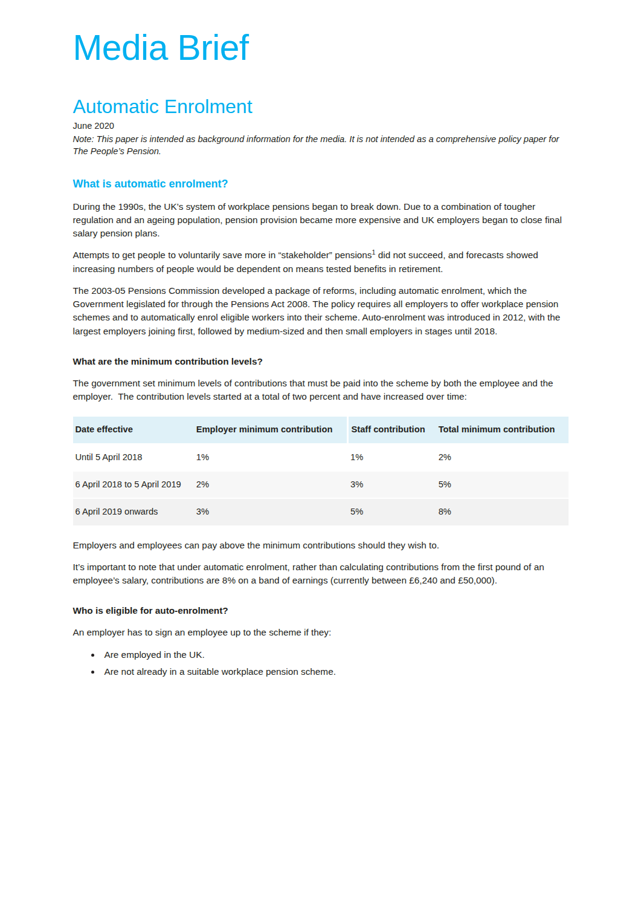Media Brief
Automatic Enrolment
June 2020
Note: This paper is intended as background information for the media. It is not intended as a comprehensive policy paper for The People’s Pension.
What is automatic enrolment?
During the 1990s, the UK’s system of workplace pensions began to break down. Due to a combination of tougher regulation and an ageing population, pension provision became more expensive and UK employers began to close final salary pension plans.
Attempts to get people to voluntarily save more in “stakeholder” pensions1 did not succeed, and forecasts showed increasing numbers of people would be dependent on means tested benefits in retirement.
The 2003-05 Pensions Commission developed a package of reforms, including automatic enrolment, which the Government legislated for through the Pensions Act 2008. The policy requires all employers to offer workplace pension schemes and to automatically enrol eligible workers into their scheme. Auto-enrolment was introduced in 2012, with the largest employers joining first, followed by medium-sized and then small employers in stages until 2018.
What are the minimum contribution levels?
The government set minimum levels of contributions that must be paid into the scheme by both the employee and the employer. The contribution levels started at a total of two percent and have increased over time:
| Date effective | Employer minimum contribution | Staff contribution | Total minimum contribution |
| --- | --- | --- | --- |
| Until 5 April 2018 | 1% | 1% | 2% |
| 6 April 2018 to 5 April 2019 | 2% | 3% | 5% |
| 6 April 2019 onwards | 3% | 5% | 8% |
Employers and employees can pay above the minimum contributions should they wish to.
It’s important to note that under automatic enrolment, rather than calculating contributions from the first pound of an employee’s salary, contributions are 8% on a band of earnings (currently between £6,240 and £50,000).
Who is eligible for auto-enrolment?
An employer has to sign an employee up to the scheme if they:
Are employed in the UK.
Are not already in a suitable workplace pension scheme.